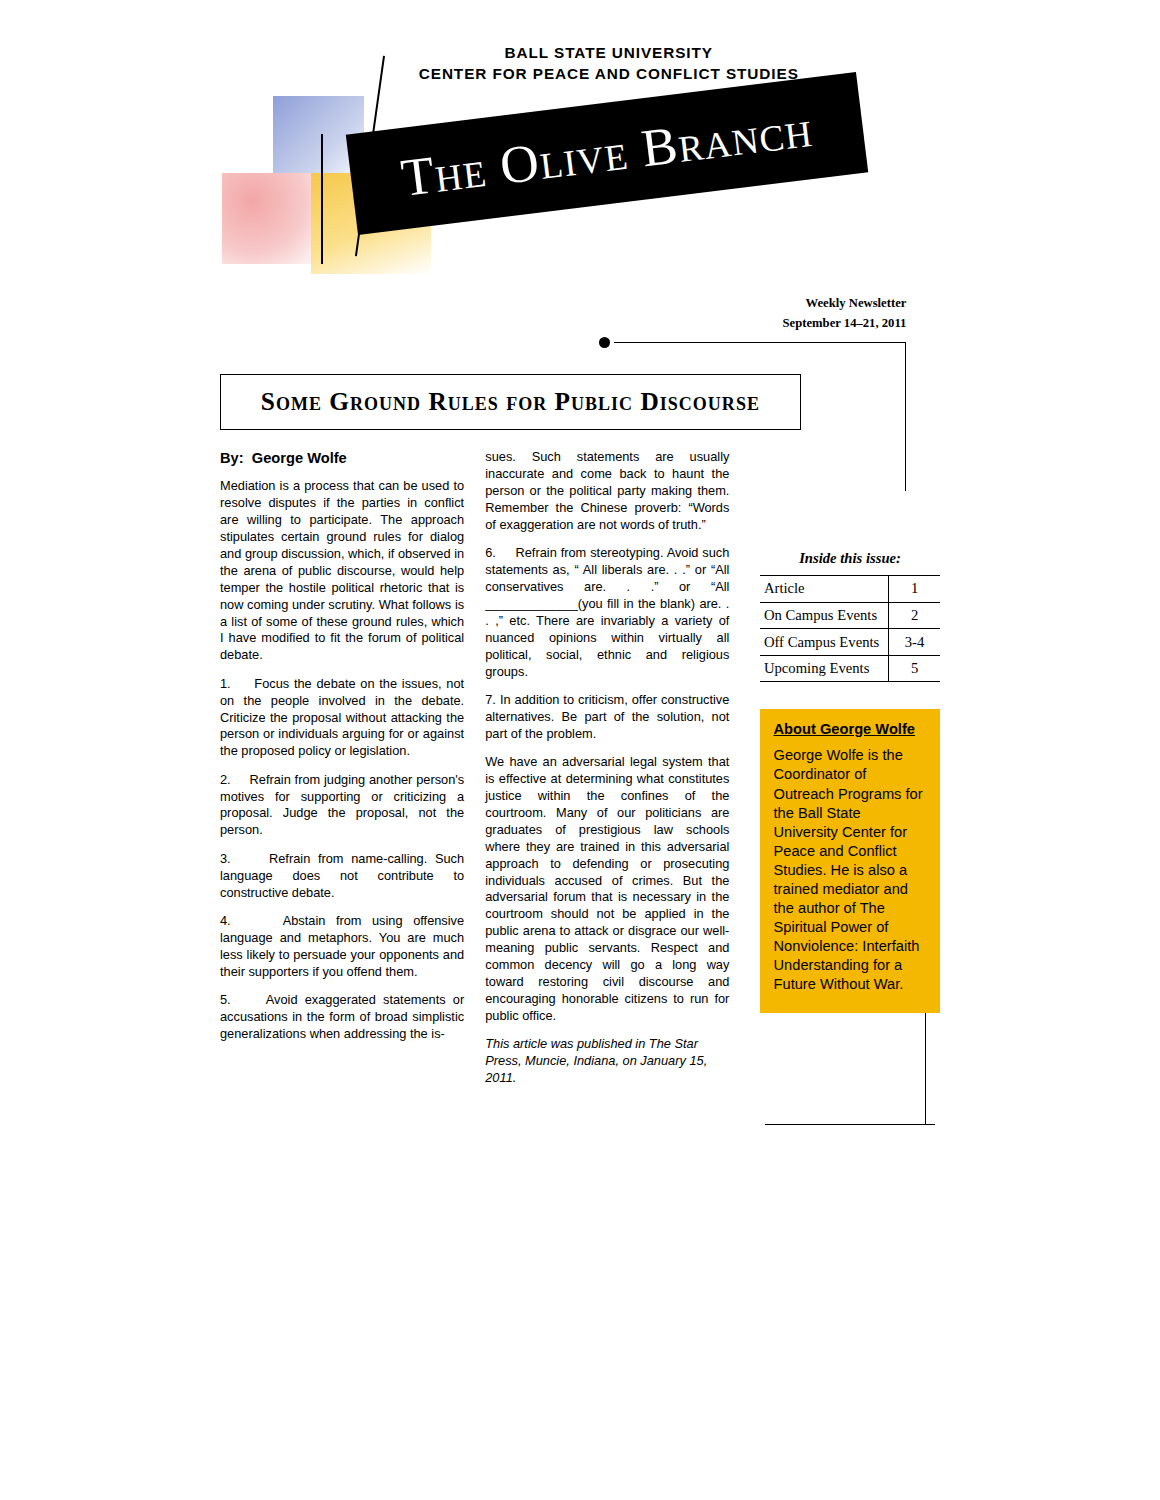Ball State University
Center for Peace and Conflict Studies
The Olive Branch
Weekly Newsletter
September 14–21, 2011
Some Ground Rules for Public Discourse
By: George Wolfe
Mediation is a process that can be used to resolve disputes if the parties in conflict are willing to participate. The approach stipulates certain ground rules for dialog and group discussion, which, if observed in the arena of public discourse, would help temper the hostile political rhetoric that is now coming under scrutiny. What follows is a list of some of these ground rules, which I have modified to fit the forum of political debate.
1. Focus the debate on the issues, not on the people involved in the debate. Criticize the proposal without attacking the person or individuals arguing for or against the proposed policy or legislation.
2. Refrain from judging another person's motives for supporting or criticizing a proposal. Judge the proposal, not the person.
3. Refrain from name-calling. Such language does not contribute to constructive debate.
4. Abstain from using offensive language and metaphors. You are much less likely to persuade your opponents and their supporters if you offend them.
5. Avoid exaggerated statements or accusations in the form of broad simplistic generalizations when addressing the is-
sues. Such statements are usually inaccurate and come back to haunt the person or the political party making them. Remember the Chinese proverb: “Words of exaggeration are not words of truth.”
6. Refrain from stereotyping. Avoid such statements as, “ All liberals are. . .” or “All conservatives are. . .” or “All _____________(you fill in the blank) are. . . ,” etc. There are invariably a variety of nuanced opinions within virtually all political, social, ethnic and religious groups.
7. In addition to criticism, offer constructive alternatives. Be part of the solution, not part of the problem.
We have an adversarial legal system that is effective at determining what constitutes justice within the confines of the courtroom. Many of our politicians are graduates of prestigious law schools where they are trained in this adversarial approach to defending or prosecuting individuals accused of crimes. But the adversarial forum that is necessary in the courtroom should not be applied in the public arena to attack or disgrace our well-meaning public servants. Respect and common decency will go a long way toward restoring civil discourse and encouraging honorable citizens to run for public office.
This article was published in The Star Press, Muncie, Indiana, on January 15, 2011.
Inside this issue:
| Article | 1 |
| On Campus Events | 2 |
| Off Campus Events | 3-4 |
| Upcoming Events | 5 |
About George Wolfe
George Wolfe is the Coordinator of Outreach Programs for the Ball State University Center for Peace and Conflict Studies. He is also a trained mediator and the author of The Spiritual Power of Nonviolence: Interfaith Understanding for a Future Without War.